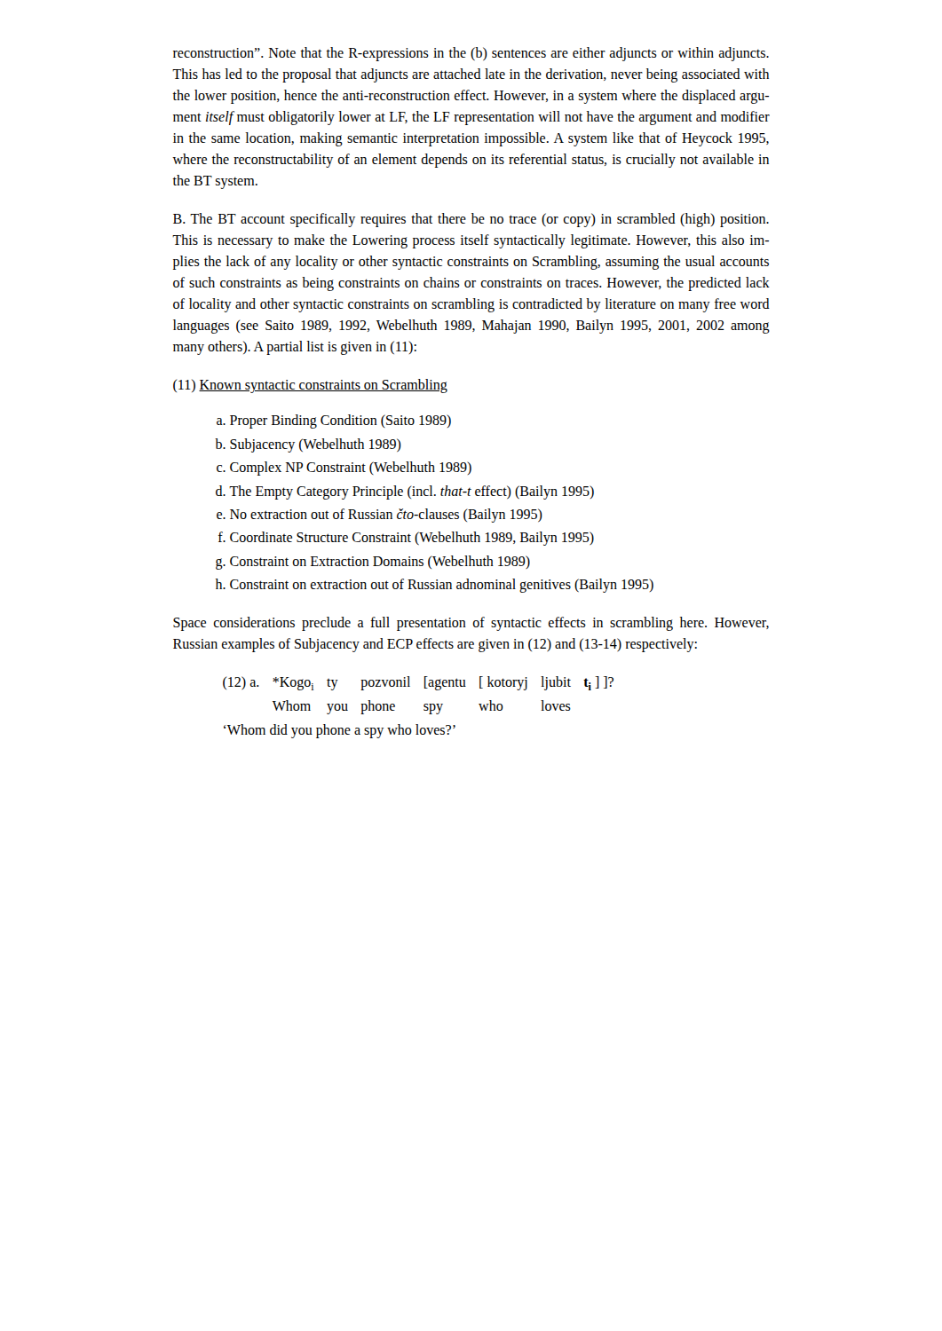reconstruction”. Note that the R-expressions in the (b) sentences are either adjuncts or within adjuncts. This has led to the proposal that adjuncts are attached late in the derivation, never being associated with the lower position, hence the anti-reconstruction effect. However, in a system where the displaced argument itself must obligatorily lower at LF, the LF representation will not have the argument and modifier in the same location, making semantic interpretation impossible. A system like that of Heycock 1995, where the reconstructability of an element depends on its referential status, is crucially not available in the BT system.
B. The BT account specifically requires that there be no trace (or copy) in scrambled (high) position. This is necessary to make the Lowering process itself syntactically legitimate. However, this also implies the lack of any locality or other syntactic constraints on Scrambling, assuming the usual accounts of such constraints as being constraints on chains or constraints on traces. However, the predicted lack of locality and other syntactic constraints on scrambling is contradicted by literature on many free word languages (see Saito 1989, 1992, Webelhuth 1989, Mahajan 1990, Bailyn 1995, 2001, 2002 among many others). A partial list is given in (11):
(11) Known syntactic constraints on Scrambling
Proper Binding Condition (Saito 1989)
Subjacency (Webelhuth 1989)
Complex NP Constraint (Webelhuth 1989)
The Empty Category Principle (incl. that-t effect) (Bailyn 1995)
No extraction out of Russian čto-clauses (Bailyn 1995)
Coordinate Structure Constraint (Webelhuth 1989, Bailyn 1995)
Constraint on Extraction Domains (Webelhuth 1989)
Constraint on extraction out of Russian adnominal genitives (Bailyn 1995)
Space considerations preclude a full presentation of syntactic effects in scrambling here. However, Russian examples of Subjacency and ECP effects are given in (12) and (13-14) respectively:
| (12) a. | *Kogo i | ty | pozvonil | [agentu | [ kotoryj | ljubit | t i ] ]? |
| | Whom | you | phone | spy | who | loves | |
‘Whom did you phone a spy who loves?’